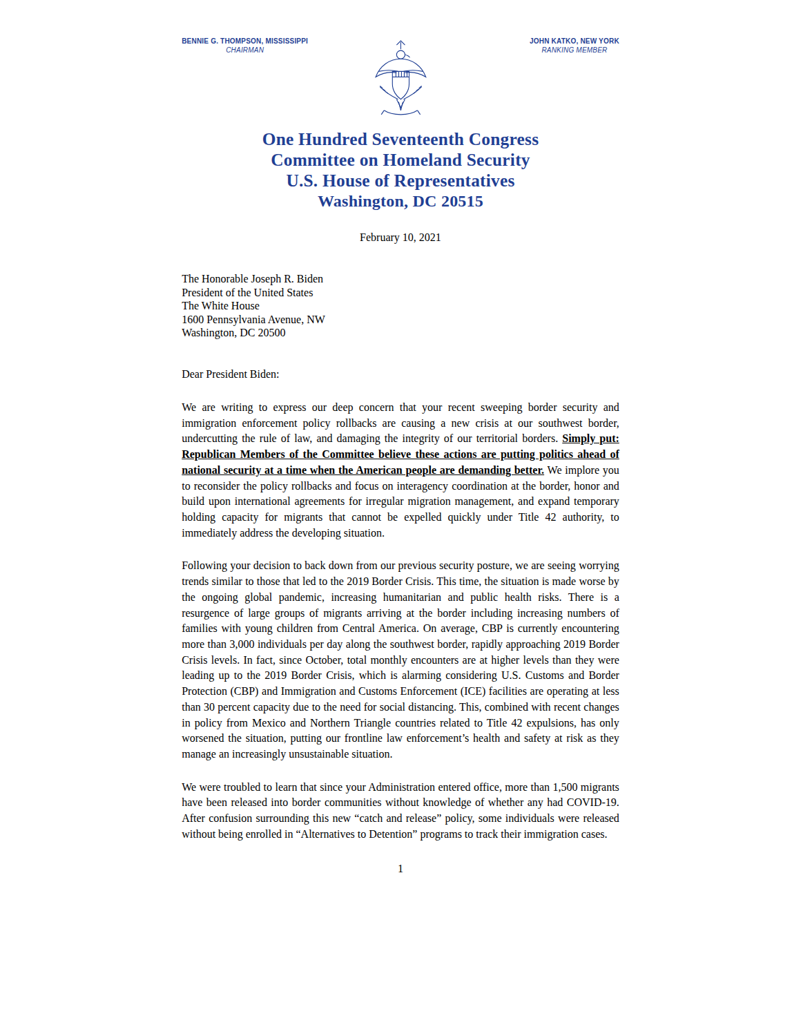BENNIE G. THOMPSON, MISSISSIPPI CHAIRMAN
JOHN KATKO, NEW YORK RANKING MEMBER
One Hundred Seventeenth Congress
Committee on Homeland Security
U.S. House of Representatives
Washington, DC 20515
February 10, 2021
The Honorable Joseph R. Biden
President of the United States
The White House
1600 Pennsylvania Avenue, NW
Washington, DC 20500
Dear President Biden:
We are writing to express our deep concern that your recent sweeping border security and immigration enforcement policy rollbacks are causing a new crisis at our southwest border, undercutting the rule of law, and damaging the integrity of our territorial borders. Simply put: Republican Members of the Committee believe these actions are putting politics ahead of national security at a time when the American people are demanding better. We implore you to reconsider the policy rollbacks and focus on interagency coordination at the border, honor and build upon international agreements for irregular migration management, and expand temporary holding capacity for migrants that cannot be expelled quickly under Title 42 authority, to immediately address the developing situation.
Following your decision to back down from our previous security posture, we are seeing worrying trends similar to those that led to the 2019 Border Crisis. This time, the situation is made worse by the ongoing global pandemic, increasing humanitarian and public health risks. There is a resurgence of large groups of migrants arriving at the border including increasing numbers of families with young children from Central America. On average, CBP is currently encountering more than 3,000 individuals per day along the southwest border, rapidly approaching 2019 Border Crisis levels. In fact, since October, total monthly encounters are at higher levels than they were leading up to the 2019 Border Crisis, which is alarming considering U.S. Customs and Border Protection (CBP) and Immigration and Customs Enforcement (ICE) facilities are operating at less than 30 percent capacity due to the need for social distancing. This, combined with recent changes in policy from Mexico and Northern Triangle countries related to Title 42 expulsions, has only worsened the situation, putting our frontline law enforcement’s health and safety at risk as they manage an increasingly unsustainable situation.
We were troubled to learn that since your Administration entered office, more than 1,500 migrants have been released into border communities without knowledge of whether any had COVID-19. After confusion surrounding this new “catch and release” policy, some individuals were released without being enrolled in “Alternatives to Detention” programs to track their immigration cases.
1